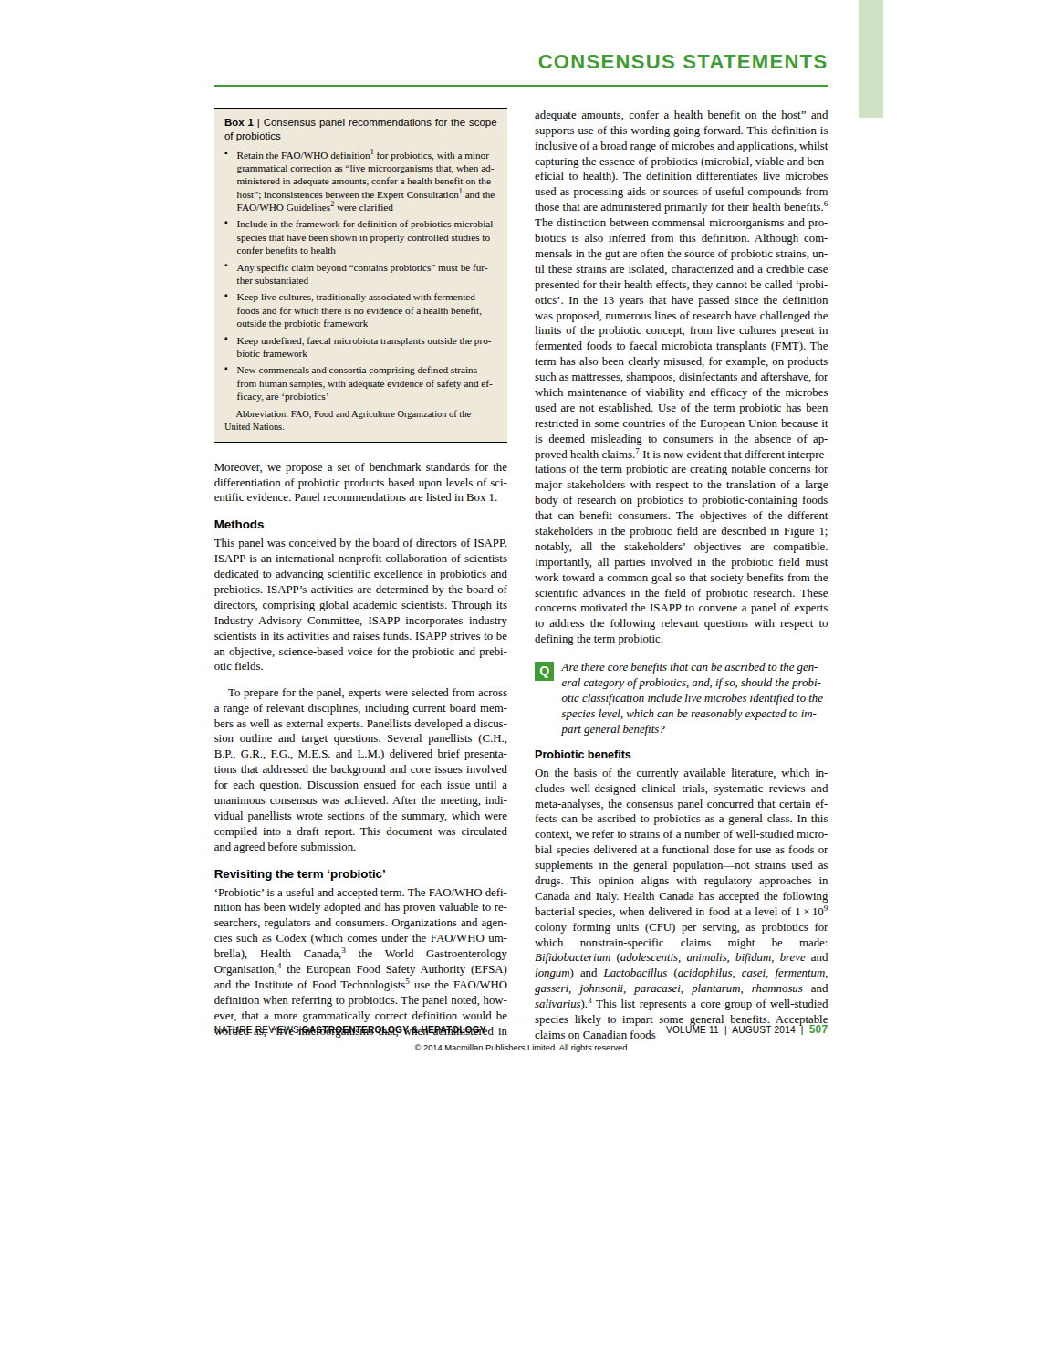CONSENSUS STATEMENTS
Box 1 | Consensus panel recommendations for the scope of probiotics
Retain the FAO/WHO definition1 for probiotics, with a minor grammatical correction as “live microorganisms that, when administered in adequate amounts, confer a health benefit on the host”; inconsistences between the Expert Consultation1 and the FAO/WHO Guidelines2 were clarified
Include in the framework for definition of probiotics microbial species that have been shown in properly controlled studies to confer benefits to health
Any specific claim beyond “contains probiotics” must be further substantiated
Keep live cultures, traditionally associated with fermented foods and for which there is no evidence of a health benefit, outside the probiotic framework
Keep undefined, faecal microbiota transplants outside the probiotic framework
New commensals and consortia comprising defined strains from human samples, with adequate evidence of safety and efficacy, are ‘probiotics’
Abbreviation: FAO, Food and Agriculture Organization of the United Nations.
Moreover, we propose a set of benchmark standards for the differentiation of probiotic products based upon levels of scientific evidence. Panel recommendations are listed in Box 1.
Methods
This panel was conceived by the board of directors of ISAPP. ISAPP is an international nonprofit collaboration of scientists dedicated to advancing scientific excellence in probiotics and prebiotics. ISAPP’s activities are determined by the board of directors, comprising global academic scientists. Through its Industry Advisory Committee, ISAPP incorporates industry scientists in its activities and raises funds. ISAPP strives to be an objective, science-based voice for the probiotic and prebiotic fields.
To prepare for the panel, experts were selected from across a range of relevant disciplines, including current board members as well as external experts. Panellists developed a discussion outline and target questions. Several panellists (C.H., B.P., G.R., F.G., M.E.S. and L.M.) delivered brief presentations that addressed the background and core issues involved for each question. Discussion ensued for each issue until a unanimous consensus was achieved. After the meeting, individual panellists wrote sections of the summary, which were compiled into a draft report. This document was circulated and agreed before submission.
Revisiting the term ‘probiotic’
‘Probiotic’ is a useful and accepted term. The FAO/WHO definition has been widely adopted and has proven valuable to researchers, regulators and consumers. Organizations and agencies such as Codex (which comes under the FAO/WHO umbrella), Health Canada,3 the World Gastroenterology Organisation,4 the European Food Safety Authority (EFSA) and the Institute of Food Technologists5 use the FAO/WHO definition when referring to probiotics. The panel noted, however, that a more grammatically correct definition would be worded as, “live microorganisms that, when administered in adequate amounts, confer a health benefit on the host” and supports use of this wording going forward. This definition is inclusive of a broad range of microbes and applications, whilst capturing the essence of probiotics (microbial, viable and beneficial to health). The definition differentiates live microbes used as processing aids or sources of useful compounds from those that are administered primarily for their health benefits.6 The distinction between commensal microorganisms and probiotics is also inferred from this definition. Although commensals in the gut are often the source of probiotic strains, until these strains are isolated, characterized and a credible case presented for their health effects, they cannot be called ‘probiotics’. In the 13 years that have passed since the definition was proposed, numerous lines of research have challenged the limits of the probiotic concept, from live cultures present in fermented foods to faecal microbiota transplants (FMT). The term has also been clearly misused, for example, on products such as mattresses, shampoos, disinfectants and aftershave, for which maintenance of viability and efficacy of the microbes used are not established. Use of the term probiotic has been restricted in some countries of the European Union because it is deemed misleading to consumers in the absence of approved health claims.7 It is now evident that different interpretations of the term probiotic are creating notable concerns for major stakeholders with respect to the translation of a large body of research on probiotics to probiotic-containing foods that can benefit consumers. The objectives of the different stakeholders in the probiotic field are described in Figure 1; notably, all the stakeholders’ objectives are compatible. Importantly, all parties involved in the probiotic field must work toward a common goal so that society benefits from the scientific advances in the field of probiotic research. These concerns motivated the ISAPP to convene a panel of experts to address the following relevant questions with respect to defining the term probiotic.
Q
Are there core benefits that can be ascribed to the general category of probiotics, and, if so, should the probiotic classification include live microbes identified to the species level, which can be reasonably expected to impart general benefits?
Probiotic benefits
On the basis of the currently available literature, which includes well-designed clinical trials, systematic reviews and meta-analyses, the consensus panel concurred that certain effects can be ascribed to probiotics as a general class. In this context, we refer to strains of a number of well-studied microbial species delivered at a functional dose for use as foods or supplements in the general population—not strains used as drugs. This opinion aligns with regulatory approaches in Canada and Italy. Health Canada has accepted the following bacterial species, when delivered in food at a level of 1 × 109 colony forming units (CFU) per serving, as probiotics for which nonstrain-specific claims might be made: Bifidobacterium (adolescentis, animalis, bifidum, breve and longum) and Lactobacillus (acidophilus, casei, fermentum, gasseri, johnsonii, paracasei, plantarum, rhamnosus and salivarius).3 This list represents a core group of well-studied species likely to impart some general benefits. Acceptable claims on Canadian foods
NATURE REVIEWS|GASTROENTEROLOGY & HEPATOLOGY
VOLUME 11 | AUGUST 2014 | 507
© 2014 Macmillan Publishers Limited. All rights reserved